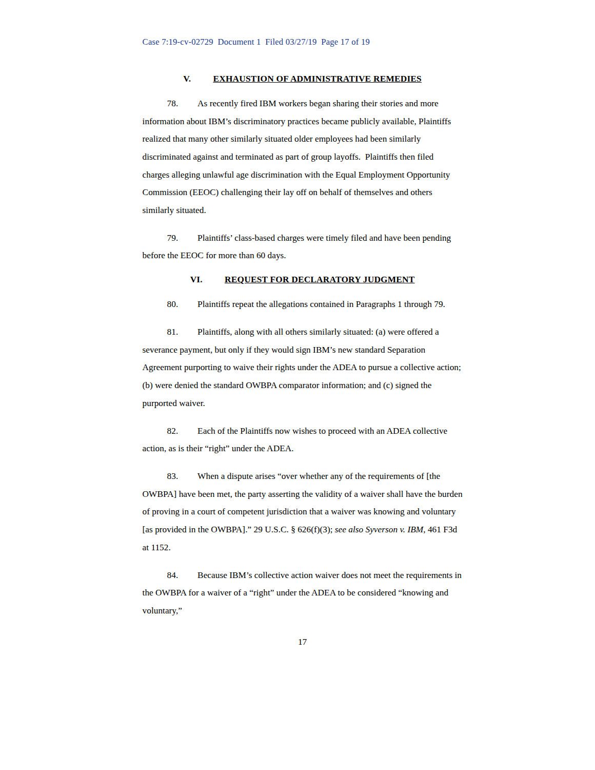Case 7:19-cv-02729 Document 1 Filed 03/27/19 Page 17 of 19
V. EXHAUSTION OF ADMINISTRATIVE REMEDIES
78. As recently fired IBM workers began sharing their stories and more information about IBM’s discriminatory practices became publicly available, Plaintiffs realized that many other similarly situated older employees had been similarly discriminated against and terminated as part of group layoffs. Plaintiffs then filed charges alleging unlawful age discrimination with the Equal Employment Opportunity Commission (EEOC) challenging their lay off on behalf of themselves and others similarly situated.
79. Plaintiffs’ class-based charges were timely filed and have been pending before the EEOC for more than 60 days.
VI. REQUEST FOR DECLARATORY JUDGMENT
80. Plaintiffs repeat the allegations contained in Paragraphs 1 through 79.
81. Plaintiffs, along with all others similarly situated: (a) were offered a severance payment, but only if they would sign IBM’s new standard Separation Agreement purporting to waive their rights under the ADEA to pursue a collective action; (b) were denied the standard OWBPA comparator information; and (c) signed the purported waiver.
82. Each of the Plaintiffs now wishes to proceed with an ADEA collective action, as is their “right” under the ADEA.
83. When a dispute arises “over whether any of the requirements of [the OWBPA] have been met, the party asserting the validity of a waiver shall have the burden of proving in a court of competent jurisdiction that a waiver was knowing and voluntary [as provided in the OWBPA].” 29 U.S.C. § 626(f)(3); see also Syverson v. IBM, 461 F3d at 1152.
84. Because IBM’s collective action waiver does not meet the requirements in the OWBPA for a waiver of a “right” under the ADEA to be considered “knowing and voluntary,”
17